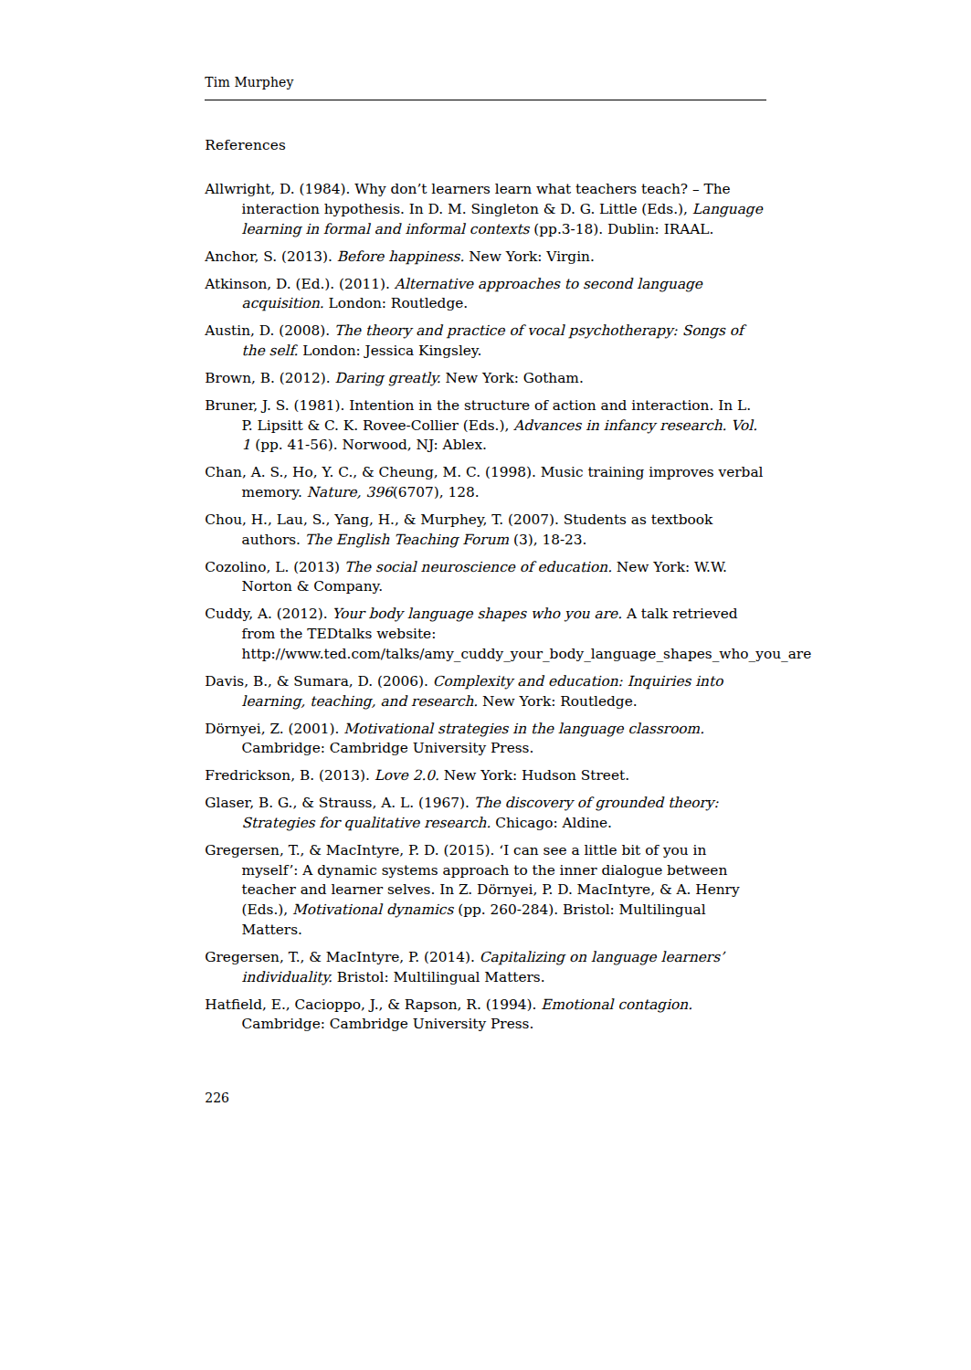Tim Murphey
References
Allwright, D. (1984). Why don’t learners learn what teachers teach? – The interaction hypothesis. In D. M. Singleton & D. G. Little (Eds.), Language learning in formal and informal contexts (pp.3-18). Dublin: IRAAL.
Anchor, S. (2013). Before happiness. New York: Virgin.
Atkinson, D. (Ed.). (2011). Alternative approaches to second language acquisition. London: Routledge.
Austin, D. (2008). The theory and practice of vocal psychotherapy: Songs of the self. London: Jessica Kingsley.
Brown, B. (2012). Daring greatly. New York: Gotham.
Bruner, J. S. (1981). Intention in the structure of action and interaction. In L. P. Lipsitt & C. K. Rovee-Collier (Eds.), Advances in infancy research. Vol. 1 (pp. 41-56). Norwood, NJ: Ablex.
Chan, A. S., Ho, Y. C., & Cheung, M. C. (1998). Music training improves verbal memory. Nature, 396(6707), 128.
Chou, H., Lau, S., Yang, H., & Murphey, T. (2007). Students as textbook authors. The English Teaching Forum (3), 18-23.
Cozolino, L. (2013) The social neuroscience of education. New York: W.W. Norton & Company.
Cuddy, A. (2012). Your body language shapes who you are. A talk retrieved from the TEDtalks website: http://www.ted.com/talks/amy_cuddy_your_body_language_shapes_who_you_are
Davis, B., & Sumara, D. (2006). Complexity and education: Inquiries into learning, teaching, and research. New York: Routledge.
Dörnyei, Z. (2001). Motivational strategies in the language classroom. Cambridge: Cambridge University Press.
Fredrickson, B. (2013). Love 2.0. New York: Hudson Street.
Glaser, B. G., & Strauss, A. L. (1967). The discovery of grounded theory: Strategies for qualitative research. Chicago: Aldine.
Gregersen, T., & MacIntyre, P. D. (2015). ‘I can see a little bit of you in myself’: A dynamic systems approach to the inner dialogue between teacher and learner selves. In Z. Dörnyei, P. D. MacIntyre, & A. Henry (Eds.), Motivational dynamics (pp. 260-284). Bristol: Multilingual Matters.
Gregersen, T., & MacIntyre, P. (2014). Capitalizing on language learners’ individuality. Bristol: Multilingual Matters.
Hatfield, E., Cacioppo, J., & Rapson, R. (1994). Emotional contagion. Cambridge: Cambridge University Press.
226